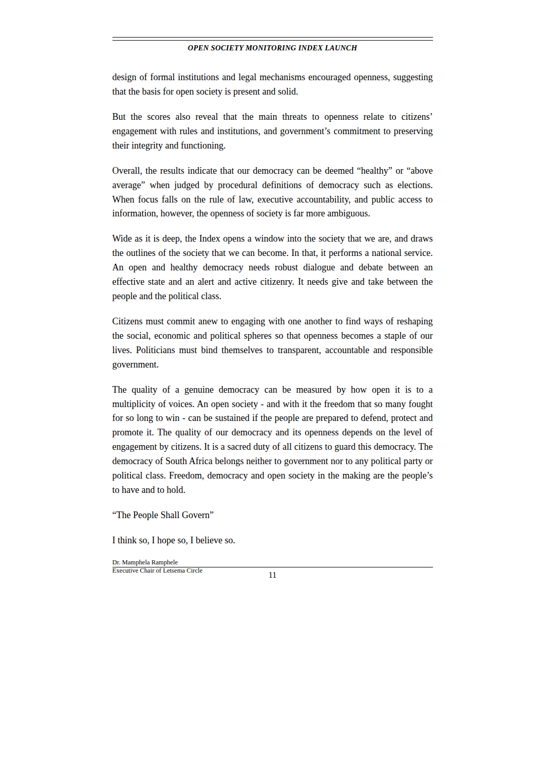OPEN SOCIETY MONITORING INDEX LAUNCH
design of formal institutions and legal mechanisms encouraged openness, suggesting that the basis for open society is present and solid.
But the scores also reveal that the main threats to openness relate to citizens’ engagement with rules and institutions, and government’s commitment to preserving their integrity and functioning.
Overall, the results indicate that our democracy can be deemed “healthy” or “above average” when judged by procedural definitions of democracy such as elections. When focus falls on the rule of law, executive accountability, and public access to information, however, the openness of society is far more ambiguous.
Wide as it is deep, the Index opens a window into the society that we are, and draws the outlines of the society that we can become. In that, it performs a national service. An open and healthy democracy needs robust dialogue and debate between an effective state and an alert and active citizenry. It needs give and take between the people and the political class.
Citizens must commit anew to engaging with one another to find ways of reshaping the social, economic and political spheres so that openness becomes a staple of our lives. Politicians must bind themselves to transparent, accountable and responsible government.
The quality of a genuine democracy can be measured by how open it is to a multiplicity of voices. An open society - and with it the freedom that so many fought for so long to win - can be sustained if the people are prepared to defend, protect and promote it. The quality of our democracy and its openness depends on the level of engagement by citizens. It is a sacred duty of all citizens to guard this democracy. The democracy of South Africa belongs neither to government nor to any political party or political class. Freedom, democracy and open society in the making are the people’s to have and to hold.
“The People Shall Govern”
I think so, I hope so, I believe so.
Dr. Mamphela Ramphele
Executive Chair of Letsema Circle
11